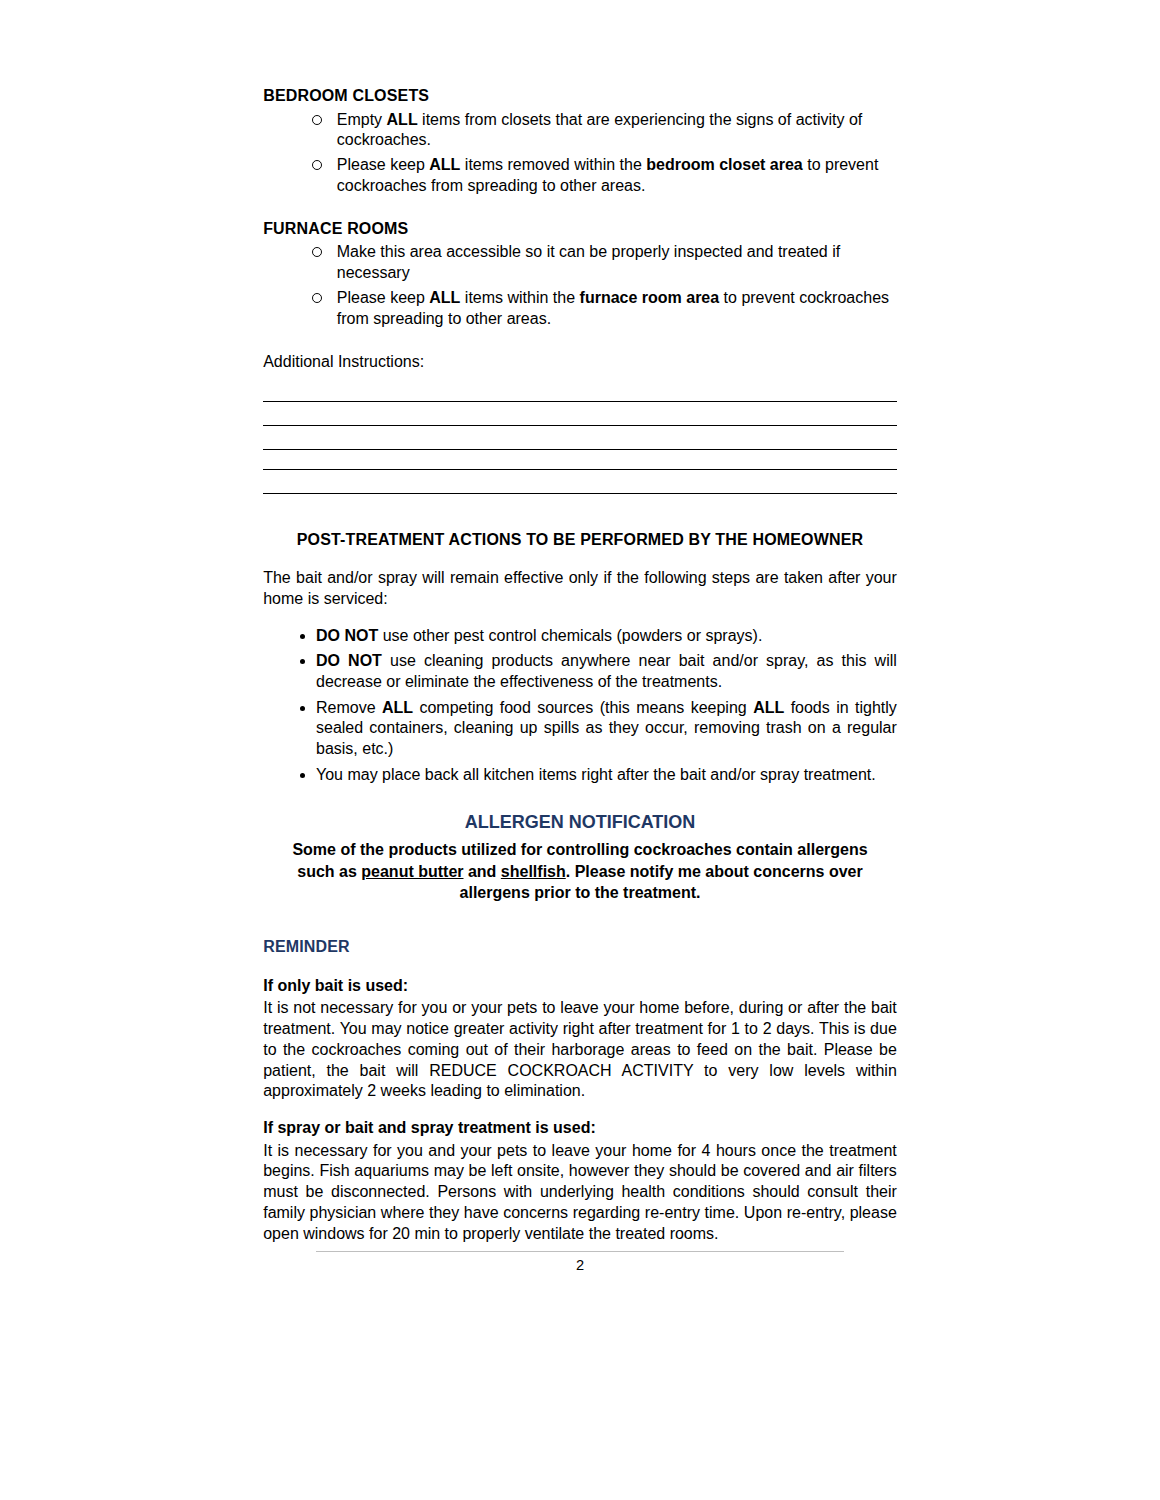BEDROOM CLOSETS
Empty ALL items from closets that are experiencing the signs of activity of cockroaches.
Please keep ALL items removed within the bedroom closet area to prevent cockroaches from spreading to other areas.
FURNACE ROOMS
Make this area accessible so it can be properly inspected and treated if necessary
Please keep ALL items within the furnace room area to prevent cockroaches from spreading to other areas.
Additional Instructions:
POST-TREATMENT ACTIONS TO BE PERFORMED BY THE HOMEOWNER
The bait and/or spray will remain effective only if the following steps are taken after your home is serviced:
DO NOT use other pest control chemicals (powders or sprays).
DO NOT use cleaning products anywhere near bait and/or spray, as this will decrease or eliminate the effectiveness of the treatments.
Remove ALL competing food sources (this means keeping ALL foods in tightly sealed containers, cleaning up spills as they occur, removing trash on a regular basis, etc.)
You may place back all kitchen items right after the bait and/or spray treatment.
ALLERGEN NOTIFICATION
Some of the products utilized for controlling cockroaches contain allergens such as peanut butter and shellfish. Please notify me about concerns over allergens prior to the treatment.
REMINDER
If only bait is used:
It is not necessary for you or your pets to leave your home before, during or after the bait treatment. You may notice greater activity right after treatment for 1 to 2 days. This is due to the cockroaches coming out of their harborage areas to feed on the bait. Please be patient, the bait will REDUCE COCKROACH ACTIVITY to very low levels within approximately 2 weeks leading to elimination.
If spray or bait and spray treatment is used:
It is necessary for you and your pets to leave your home for 4 hours once the treatment begins. Fish aquariums may be left onsite, however they should be covered and air filters must be disconnected. Persons with underlying health conditions should consult their family physician where they have concerns regarding re-entry time. Upon re-entry, please open windows for 20 min to properly ventilate the treated rooms.
2